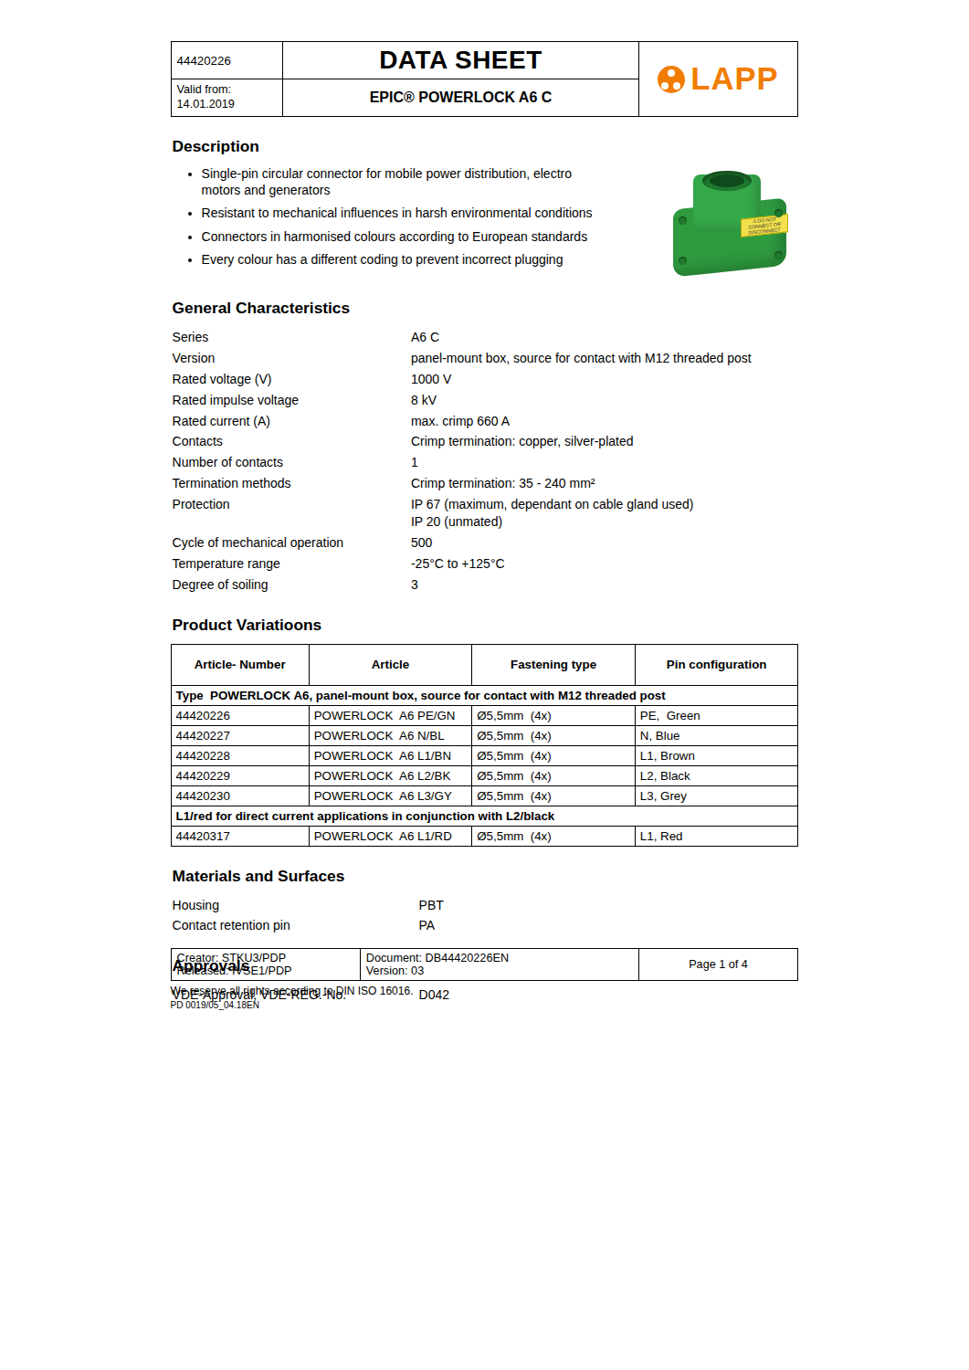| 44420226 | DATA SHEET | LAPP |
| Valid from: 14.01.2019 | EPIC® POWERLOCK A6 C |
Description
Single-pin circular connector for mobile power distribution, electro motors and generators
Resistant to mechanical influences in harsh environmental conditions
Connectors in harmonised colours according to European standards
Every colour has a different coding to prevent incorrect plugging
⚠ DO NOT
CONNECT OR
DISCONNECT
UNDER LOAD
General Characteristics
| Series | A6 C |
| Version | panel-mount box, source for contact with M12 threaded post |
| Rated voltage (V) | 1000 V |
| Rated impulse voltage | 8 kV |
| Rated current (A) | max. crimp 660 A |
| Contacts | Crimp termination: copper, silver-plated |
| Number of contacts | 1 |
| Termination methods | Crimp termination: 35 - 240 mm² |
| Protection | IP 67 (maximum, dependant on cable gland used) IP 20 (unmated) |
| Cycle of mechanical operation | 500 |
| Temperature range | -25°C to +125°C |
| Degree of soiling | 3 |
Product Variatioons
| Article- Number | Article | Fastening type | Pin configuration |
| --- | --- | --- | --- |
| Type POWERLOCK A6, panel-mount box, source for contact with M12 threaded post |
| 44420226 | POWERLOCK A6 PE/GN | Ø5,5mm (4x) | PE, Green |
| 44420227 | POWERLOCK A6 N/BL | Ø5,5mm (4x) | N, Blue |
| 44420228 | POWERLOCK A6 L1/BN | Ø5,5mm (4x) | L1, Brown |
| 44420229 | POWERLOCK A6 L2/BK | Ø5,5mm (4x) | L2, Black |
| 44420230 | POWERLOCK A6 L3/GY | Ø5,5mm (4x) | L3, Grey |
| L1/red for direct current applications in conjunction with L2/black |
| 44420317 | POWERLOCK A6 L1/RD | Ø5,5mm (4x) | L1, Red |
Materials and Surfaces
| Housing | PBT |
| Contact retention pin | PA |
Approvals
| VDE-Approval, VDE-REG.-No. | D042 |
| Creator: STKU3/PDP Released: IVSE1/PDP | Document: DB44420226EN Version: 03 | Page 1 of 4 |
We reserve all rights according to DIN ISO 16016.
PD 0019/05_04.18EN